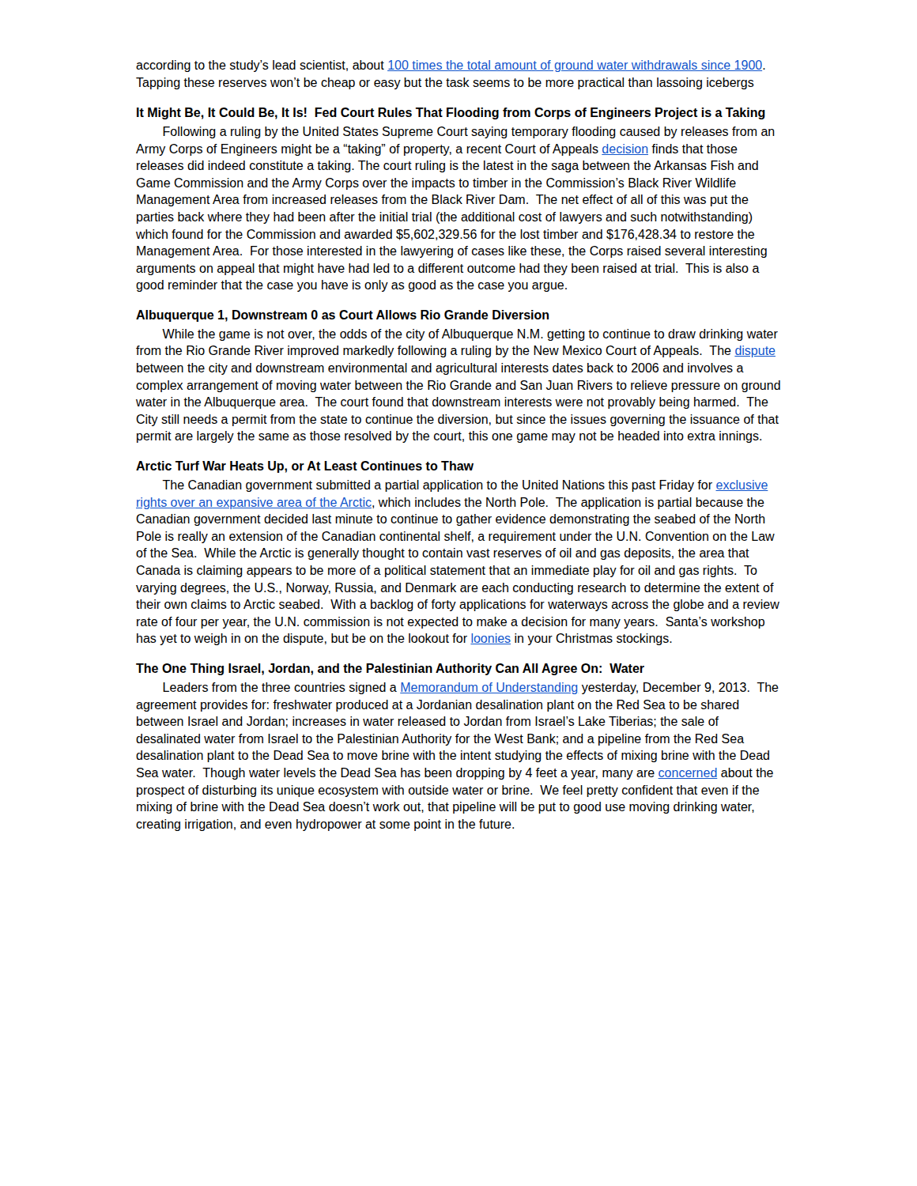according to the study’s lead scientist, about 100 times the total amount of ground water withdrawals since 1900. Tapping these reserves won’t be cheap or easy but the task seems to be more practical than lassoing icebergs
It Might Be, It Could Be, It Is! Fed Court Rules That Flooding from Corps of Engineers Project is a Taking
Following a ruling by the United States Supreme Court saying temporary flooding caused by releases from an Army Corps of Engineers might be a “taking” of property, a recent Court of Appeals decision finds that those releases did indeed constitute a taking. The court ruling is the latest in the saga between the Arkansas Fish and Game Commission and the Army Corps over the impacts to timber in the Commission’s Black River Wildlife Management Area from increased releases from the Black River Dam. The net effect of all of this was put the parties back where they had been after the initial trial (the additional cost of lawyers and such notwithstanding) which found for the Commission and awarded $5,602,329.56 for the lost timber and $176,428.34 to restore the Management Area. For those interested in the lawyering of cases like these, the Corps raised several interesting arguments on appeal that might have had led to a different outcome had they been raised at trial. This is also a good reminder that the case you have is only as good as the case you argue.
Albuquerque 1, Downstream 0 as Court Allows Rio Grande Diversion
While the game is not over, the odds of the city of Albuquerque N.M. getting to continue to draw drinking water from the Rio Grande River improved markedly following a ruling by the New Mexico Court of Appeals. The dispute between the city and downstream environmental and agricultural interests dates back to 2006 and involves a complex arrangement of moving water between the Rio Grande and San Juan Rivers to relieve pressure on ground water in the Albuquerque area. The court found that downstream interests were not provably being harmed. The City still needs a permit from the state to continue the diversion, but since the issues governing the issuance of that permit are largely the same as those resolved by the court, this one game may not be headed into extra innings.
Arctic Turf War Heats Up, or At Least Continues to Thaw
The Canadian government submitted a partial application to the United Nations this past Friday for exclusive rights over an expansive area of the Arctic, which includes the North Pole. The application is partial because the Canadian government decided last minute to continue to gather evidence demonstrating the seabed of the North Pole is really an extension of the Canadian continental shelf, a requirement under the U.N. Convention on the Law of the Sea. While the Arctic is generally thought to contain vast reserves of oil and gas deposits, the area that Canada is claiming appears to be more of a political statement that an immediate play for oil and gas rights. To varying degrees, the U.S., Norway, Russia, and Denmark are each conducting research to determine the extent of their own claims to Arctic seabed. With a backlog of forty applications for waterways across the globe and a review rate of four per year, the U.N. commission is not expected to make a decision for many years. Santa’s workshop has yet to weigh in on the dispute, but be on the lookout for loonies in your Christmas stockings.
The One Thing Israel, Jordan, and the Palestinian Authority Can All Agree On: Water
Leaders from the three countries signed a Memorandum of Understanding yesterday, December 9, 2013. The agreement provides for: freshwater produced at a Jordanian desalination plant on the Red Sea to be shared between Israel and Jordan; increases in water released to Jordan from Israel’s Lake Tiberias; the sale of desalinated water from Israel to the Palestinian Authority for the West Bank; and a pipeline from the Red Sea desalination plant to the Dead Sea to move brine with the intent studying the effects of mixing brine with the Dead Sea water. Though water levels the Dead Sea has been dropping by 4 feet a year, many are concerned about the prospect of disturbing its unique ecosystem with outside water or brine. We feel pretty confident that even if the mixing of brine with the Dead Sea doesn’t work out, that pipeline will be put to good use moving drinking water, creating irrigation, and even hydropower at some point in the future.